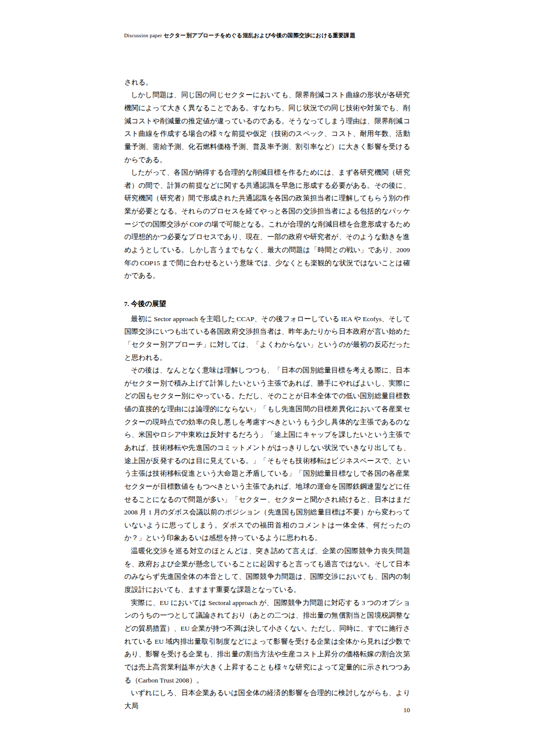Discussion paper セクター別アプローチをめぐる混乱および今後の国際交渉における重要課題
される。
しかし問題は、同じ国の同じセクターにおいても、限界削減コスト曲線の形状が各研究機関によって大きく異なることである。すなわち、同じ状況での同じ技術や対策でも、削減コストや削減量の推定値が違っているのである。そうなってしまう理由は、限界削減コスト曲線を作成する場合の様々な前提や仮定（技術のスペック、コスト、耐用年数、活動量予測、需給予測、化石燃料価格予測、普及率予測、割引率など）に大きく影響を受けるからである。
したがって、各国が納得する合理的な削減目標を作るためには、まず各研究機関（研究者）の間で、計算の前提などに関する共通認識を早急に形成する必要がある。その後に、研究機関（研究者）間で形成された共通認識を各国の政策担当者に理解してもらう別の作業が必要となる。それらのプロセスを経てやっと各国の交渉担当者による包括的なパッケージでの国際交渉が COP の場で可能となる。これが合理的な削減目標を合意形成するための理想的かつ必要なプロセスであり、現在、一部の政府や研究者が、そのような動きを進めようとしている。しかし言うまでもなく、最大の問題は「時間との戦い」であり、2009 年の COP15 まで間に合わせるという意味では、少なくとも楽観的な状況ではないことは確かである。
7. 今後の展望
最初に Sector approach を主唱した CCAP、その後フォローしている IEA や Ecofys、そして国際交渉にいつも出ている各国政府交渉担当者は、昨年あたりから日本政府が言い始めた「セクター別アプローチ」に対しては、「よくわからない」というのが最初の反応だったと思われる。
その後は、なんとなく意味は理解しつつも、「日本の国別総量目標を考える際に、日本がセクター別で積み上げて計算したいという主張であれば、勝手にやればよいし、実際にどの国もセクター別にやっている。ただし、そのことが日本全体での低い国別総量目標数値の直接的な理由には論理的にならない」「もし先進国間の目標差異化において各産業セクターの現時点での効率の良し悪しを考慮すべきというもう少し具体的な主張であるのなら、米国やロシア中東欧は反対するだろう」「途上国にキャップを課したいという主張であれば、技術移転や先進国のコミットメントがはっきりしない状況でいきなり出しても、途上国が反発するのは目に見えている。」「そもそも技術移転はビジネスベースで、という主張は技術移転促進という大命題と矛盾している」「国別総量目標なしで各国の各産業セクターが目標数値をもつべきという主張であれば、地球の運命を国際鉄鋼連盟などに任せることになるので問題が多い」「セクター、セクターと聞かされ続けると、日本はまだ 2008 月 1 月のダボス会議以前のポジション（先進国も国別総量目標は不要）から変わっていないように思ってしまう。ダボスでの福田首相のコメントは一体全体、何だったのか？」という印象あるいは感想を持っているように思われる。
温暖化交渉を巡る対立のほとんどは、突き詰めて言えば、企業の国際競争力喪失問題を、政府および企業が懸念していることに起因すると言っても過言ではない。そして日本のみならず先進国全体の本音として、国際競争力問題は、国際交渉においても、国内の制度設計においても、ますます重要な課題となっている。
実際に、EU においては Sectoral approach が、国際競争力問題に対応する 3 つのオプションのうちの一つとして議論されており（あとの二つは、排出量の無償割当と国境税調整などの貿易措置）、EU 企業が持つ不満は決して小さくない。ただし、同時に、すでに施行されている EU 域内排出量取引制度などによって影響を受ける企業は全体から見れば少数であり、影響を受ける企業も、排出量の割当方法や生産コスト上昇分の価格転嫁の割合次第では売上高営業利益率が大きく上昇することも様々な研究によって定量的に示されつつある（Carbon Trust 2008）。
いずれにしろ、日本企業あるいは国全体の経済的影響を合理的に検討しながらも、より大局
10